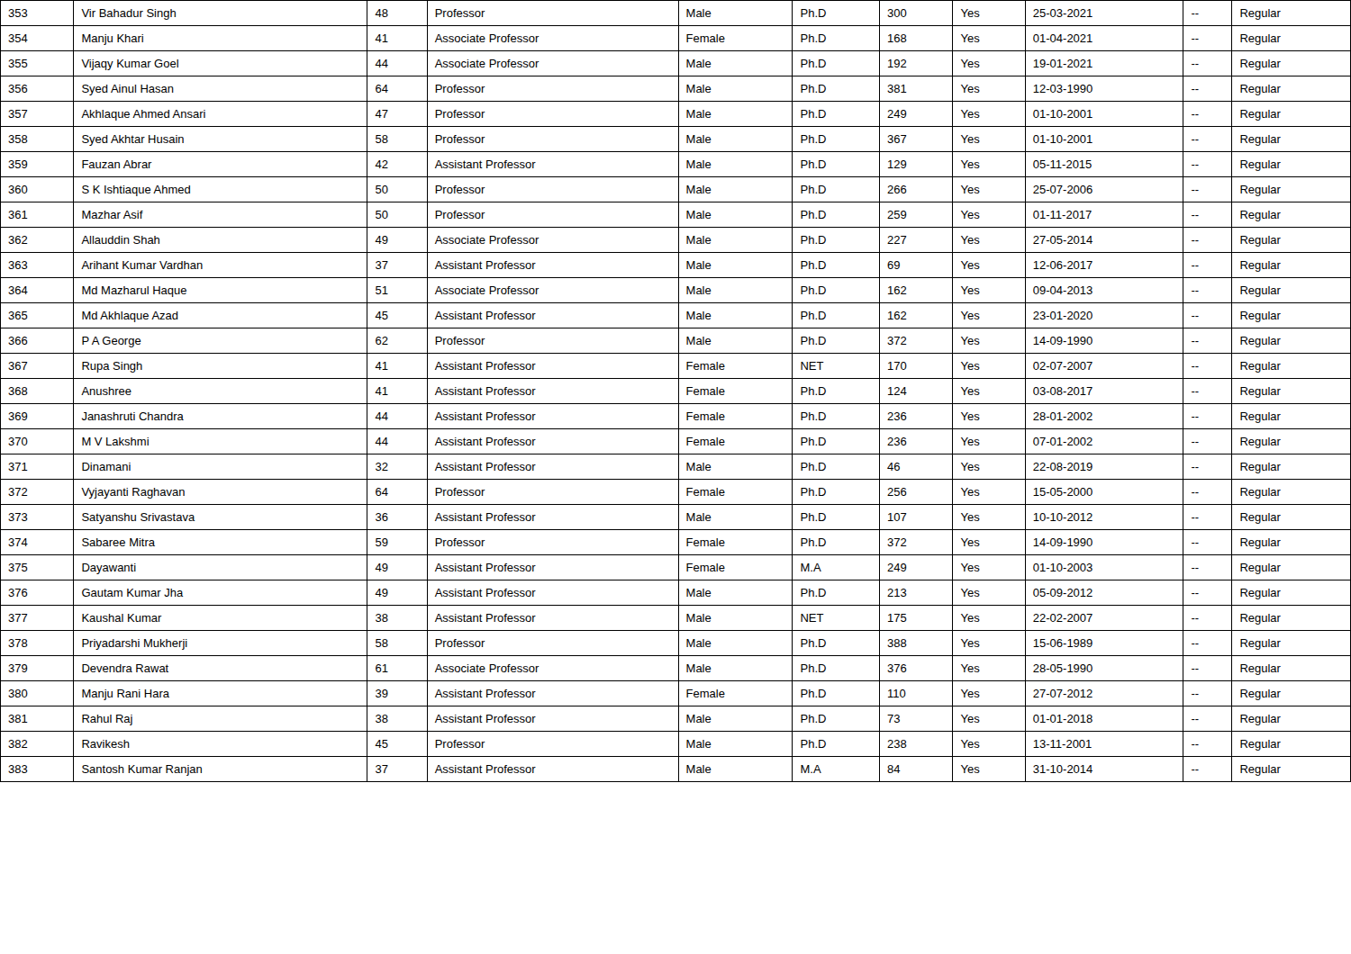| 353 | Vir Bahadur Singh | 48 | Professor | Male | Ph.D | 300 | Yes | 25-03-2021 | -- | Regular |
| 354 | Manju Khari | 41 | Associate Professor | Female | Ph.D | 168 | Yes | 01-04-2021 | -- | Regular |
| 355 | Vijaqy Kumar Goel | 44 | Associate Professor | Male | Ph.D | 192 | Yes | 19-01-2021 | -- | Regular |
| 356 | Syed Ainul Hasan | 64 | Professor | Male | Ph.D | 381 | Yes | 12-03-1990 | -- | Regular |
| 357 | Akhlaque Ahmed Ansari | 47 | Professor | Male | Ph.D | 249 | Yes | 01-10-2001 | -- | Regular |
| 358 | Syed Akhtar Husain | 58 | Professor | Male | Ph.D | 367 | Yes | 01-10-2001 | -- | Regular |
| 359 | Fauzan Abrar | 42 | Assistant Professor | Male | Ph.D | 129 | Yes | 05-11-2015 | -- | Regular |
| 360 | S K Ishtiaque Ahmed | 50 | Professor | Male | Ph.D | 266 | Yes | 25-07-2006 | -- | Regular |
| 361 | Mazhar Asif | 50 | Professor | Male | Ph.D | 259 | Yes | 01-11-2017 | -- | Regular |
| 362 | Allauddin Shah | 49 | Associate Professor | Male | Ph.D | 227 | Yes | 27-05-2014 | -- | Regular |
| 363 | Arihant Kumar Vardhan | 37 | Assistant Professor | Male | Ph.D | 69 | Yes | 12-06-2017 | -- | Regular |
| 364 | Md Mazharul Haque | 51 | Associate Professor | Male | Ph.D | 162 | Yes | 09-04-2013 | -- | Regular |
| 365 | Md Akhlaque Azad | 45 | Assistant Professor | Male | Ph.D | 162 | Yes | 23-01-2020 | -- | Regular |
| 366 | P A George | 62 | Professor | Male | Ph.D | 372 | Yes | 14-09-1990 | -- | Regular |
| 367 | Rupa Singh | 41 | Assistant Professor | Female | NET | 170 | Yes | 02-07-2007 | -- | Regular |
| 368 | Anushree | 41 | Assistant Professor | Female | Ph.D | 124 | Yes | 03-08-2017 | -- | Regular |
| 369 | Janashruti Chandra | 44 | Assistant Professor | Female | Ph.D | 236 | Yes | 28-01-2002 | -- | Regular |
| 370 | M V Lakshmi | 44 | Assistant Professor | Female | Ph.D | 236 | Yes | 07-01-2002 | -- | Regular |
| 371 | Dinamani | 32 | Assistant Professor | Male | Ph.D | 46 | Yes | 22-08-2019 | -- | Regular |
| 372 | Vyjayanti Raghavan | 64 | Professor | Female | Ph.D | 256 | Yes | 15-05-2000 | -- | Regular |
| 373 | Satyanshu Srivastava | 36 | Assistant Professor | Male | Ph.D | 107 | Yes | 10-10-2012 | -- | Regular |
| 374 | Sabaree Mitra | 59 | Professor | Female | Ph.D | 372 | Yes | 14-09-1990 | -- | Regular |
| 375 | Dayawanti | 49 | Assistant Professor | Female | M.A | 249 | Yes | 01-10-2003 | -- | Regular |
| 376 | Gautam Kumar Jha | 49 | Assistant Professor | Male | Ph.D | 213 | Yes | 05-09-2012 | -- | Regular |
| 377 | Kaushal Kumar | 38 | Assistant Professor | Male | NET | 175 | Yes | 22-02-2007 | -- | Regular |
| 378 | Priyadarshi Mukherji | 58 | Professor | Male | Ph.D | 388 | Yes | 15-06-1989 | -- | Regular |
| 379 | Devendra Rawat | 61 | Associate Professor | Male | Ph.D | 376 | Yes | 28-05-1990 | -- | Regular |
| 380 | Manju Rani Hara | 39 | Assistant Professor | Female | Ph.D | 110 | Yes | 27-07-2012 | -- | Regular |
| 381 | Rahul Raj | 38 | Assistant Professor | Male | Ph.D | 73 | Yes | 01-01-2018 | -- | Regular |
| 382 | Ravikesh | 45 | Professor | Male | Ph.D | 238 | Yes | 13-11-2001 | -- | Regular |
| 383 | Santosh Kumar Ranjan | 37 | Assistant Professor | Male | M.A | 84 | Yes | 31-10-2014 | -- | Regular |